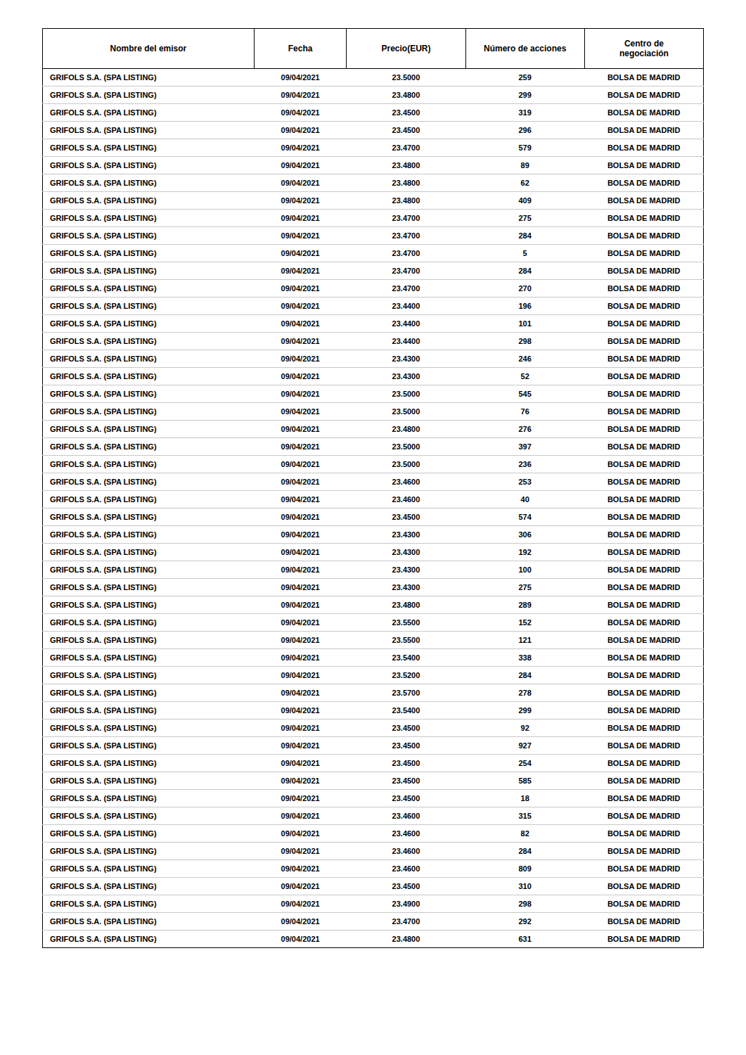| Nombre del emisor | Fecha | Precio(EUR) | Número de acciones | Centro de negociación |
| --- | --- | --- | --- | --- |
| GRIFOLS S.A. (SPA LISTING) | 09/04/2021 | 23.5000 | 259 | BOLSA DE MADRID |
| GRIFOLS S.A. (SPA LISTING) | 09/04/2021 | 23.4800 | 299 | BOLSA DE MADRID |
| GRIFOLS S.A. (SPA LISTING) | 09/04/2021 | 23.4500 | 319 | BOLSA DE MADRID |
| GRIFOLS S.A. (SPA LISTING) | 09/04/2021 | 23.4500 | 296 | BOLSA DE MADRID |
| GRIFOLS S.A. (SPA LISTING) | 09/04/2021 | 23.4700 | 579 | BOLSA DE MADRID |
| GRIFOLS S.A. (SPA LISTING) | 09/04/2021 | 23.4800 | 89 | BOLSA DE MADRID |
| GRIFOLS S.A. (SPA LISTING) | 09/04/2021 | 23.4800 | 62 | BOLSA DE MADRID |
| GRIFOLS S.A. (SPA LISTING) | 09/04/2021 | 23.4800 | 409 | BOLSA DE MADRID |
| GRIFOLS S.A. (SPA LISTING) | 09/04/2021 | 23.4700 | 275 | BOLSA DE MADRID |
| GRIFOLS S.A. (SPA LISTING) | 09/04/2021 | 23.4700 | 284 | BOLSA DE MADRID |
| GRIFOLS S.A. (SPA LISTING) | 09/04/2021 | 23.4700 | 5 | BOLSA DE MADRID |
| GRIFOLS S.A. (SPA LISTING) | 09/04/2021 | 23.4700 | 284 | BOLSA DE MADRID |
| GRIFOLS S.A. (SPA LISTING) | 09/04/2021 | 23.4700 | 270 | BOLSA DE MADRID |
| GRIFOLS S.A. (SPA LISTING) | 09/04/2021 | 23.4400 | 196 | BOLSA DE MADRID |
| GRIFOLS S.A. (SPA LISTING) | 09/04/2021 | 23.4400 | 101 | BOLSA DE MADRID |
| GRIFOLS S.A. (SPA LISTING) | 09/04/2021 | 23.4400 | 298 | BOLSA DE MADRID |
| GRIFOLS S.A. (SPA LISTING) | 09/04/2021 | 23.4300 | 246 | BOLSA DE MADRID |
| GRIFOLS S.A. (SPA LISTING) | 09/04/2021 | 23.4300 | 52 | BOLSA DE MADRID |
| GRIFOLS S.A. (SPA LISTING) | 09/04/2021 | 23.5000 | 545 | BOLSA DE MADRID |
| GRIFOLS S.A. (SPA LISTING) | 09/04/2021 | 23.5000 | 76 | BOLSA DE MADRID |
| GRIFOLS S.A. (SPA LISTING) | 09/04/2021 | 23.4800 | 276 | BOLSA DE MADRID |
| GRIFOLS S.A. (SPA LISTING) | 09/04/2021 | 23.5000 | 397 | BOLSA DE MADRID |
| GRIFOLS S.A. (SPA LISTING) | 09/04/2021 | 23.5000 | 236 | BOLSA DE MADRID |
| GRIFOLS S.A. (SPA LISTING) | 09/04/2021 | 23.4600 | 253 | BOLSA DE MADRID |
| GRIFOLS S.A. (SPA LISTING) | 09/04/2021 | 23.4600 | 40 | BOLSA DE MADRID |
| GRIFOLS S.A. (SPA LISTING) | 09/04/2021 | 23.4500 | 574 | BOLSA DE MADRID |
| GRIFOLS S.A. (SPA LISTING) | 09/04/2021 | 23.4300 | 306 | BOLSA DE MADRID |
| GRIFOLS S.A. (SPA LISTING) | 09/04/2021 | 23.4300 | 192 | BOLSA DE MADRID |
| GRIFOLS S.A. (SPA LISTING) | 09/04/2021 | 23.4300 | 100 | BOLSA DE MADRID |
| GRIFOLS S.A. (SPA LISTING) | 09/04/2021 | 23.4300 | 275 | BOLSA DE MADRID |
| GRIFOLS S.A. (SPA LISTING) | 09/04/2021 | 23.4800 | 289 | BOLSA DE MADRID |
| GRIFOLS S.A. (SPA LISTING) | 09/04/2021 | 23.5500 | 152 | BOLSA DE MADRID |
| GRIFOLS S.A. (SPA LISTING) | 09/04/2021 | 23.5500 | 121 | BOLSA DE MADRID |
| GRIFOLS S.A. (SPA LISTING) | 09/04/2021 | 23.5400 | 338 | BOLSA DE MADRID |
| GRIFOLS S.A. (SPA LISTING) | 09/04/2021 | 23.5200 | 284 | BOLSA DE MADRID |
| GRIFOLS S.A. (SPA LISTING) | 09/04/2021 | 23.5700 | 278 | BOLSA DE MADRID |
| GRIFOLS S.A. (SPA LISTING) | 09/04/2021 | 23.5400 | 299 | BOLSA DE MADRID |
| GRIFOLS S.A. (SPA LISTING) | 09/04/2021 | 23.4500 | 92 | BOLSA DE MADRID |
| GRIFOLS S.A. (SPA LISTING) | 09/04/2021 | 23.4500 | 927 | BOLSA DE MADRID |
| GRIFOLS S.A. (SPA LISTING) | 09/04/2021 | 23.4500 | 254 | BOLSA DE MADRID |
| GRIFOLS S.A. (SPA LISTING) | 09/04/2021 | 23.4500 | 585 | BOLSA DE MADRID |
| GRIFOLS S.A. (SPA LISTING) | 09/04/2021 | 23.4500 | 18 | BOLSA DE MADRID |
| GRIFOLS S.A. (SPA LISTING) | 09/04/2021 | 23.4600 | 315 | BOLSA DE MADRID |
| GRIFOLS S.A. (SPA LISTING) | 09/04/2021 | 23.4600 | 82 | BOLSA DE MADRID |
| GRIFOLS S.A. (SPA LISTING) | 09/04/2021 | 23.4600 | 284 | BOLSA DE MADRID |
| GRIFOLS S.A. (SPA LISTING) | 09/04/2021 | 23.4600 | 809 | BOLSA DE MADRID |
| GRIFOLS S.A. (SPA LISTING) | 09/04/2021 | 23.4500 | 310 | BOLSA DE MADRID |
| GRIFOLS S.A. (SPA LISTING) | 09/04/2021 | 23.4900 | 298 | BOLSA DE MADRID |
| GRIFOLS S.A. (SPA LISTING) | 09/04/2021 | 23.4700 | 292 | BOLSA DE MADRID |
| GRIFOLS S.A. (SPA LISTING) | 09/04/2021 | 23.4800 | 631 | BOLSA DE MADRID |